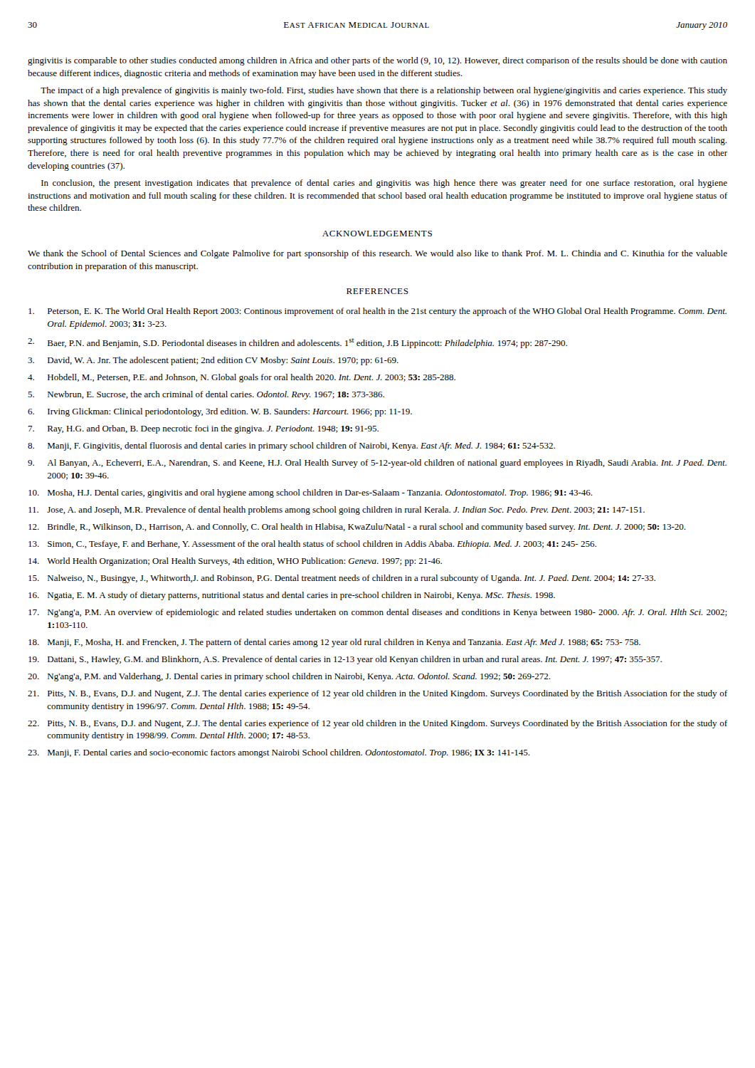30 EAST AFRICAN MEDICAL JOURNAL January 2010
gingivitis is comparable to other studies conducted among children in Africa and other parts of the world (9, 10, 12). However, direct comparison of the results should be done with caution because different indices, diagnostic criteria and methods of examination may have been used in the different studies.
The impact of a high prevalence of gingivitis is mainly two-fold. First, studies have shown that there is a relationship between oral hygiene/gingivitis and caries experience. This study has shown that the dental caries experience was higher in children with gingivitis than those without gingivitis. Tucker et al. (36) in 1976 demonstrated that dental caries experience increments were lower in children with good oral hygiene when followed-up for three years as opposed to those with poor oral hygiene and severe gingivitis. Therefore, with this high prevalence of gingivitis it may be expected that the caries experience could increase if preventive measures are not put in place. Secondly gingivitis could lead to the destruction of the tooth supporting structures followed by tooth loss (6). In this study 77.7% of the children required oral hygiene instructions only as a treatment need while 38.7% required full mouth scaling. Therefore, there is need for oral health preventive programmes in this population which may be achieved by integrating oral health into primary health care as is the case in other developing countries (37).
In conclusion, the present investigation indicates that prevalence of dental caries and gingivitis was high hence there was greater need for one surface restoration, oral hygiene instructions and motivation and full mouth scaling for these children. It is recommended that school based oral health education programme be instituted to improve oral hygiene status of these children.
ACKNOWLEDGEMENTS
We thank the School of Dental Sciences and Colgate Palmolive for part sponsorship of this research. We would also like to thank Prof. M. L. Chindia and C. Kinuthia for the valuable contribution in preparation of this manuscript.
REFERENCES
Peterson, E. K. The World Oral Health Report 2003: Continous improvement of oral health in the 21st century the approach of the WHO Global Oral Health Programme. Comm. Dent. Oral. Epidemol. 2003; 31: 3-23.
Baer, P.N. and Benjamin, S.D. Periodontal diseases in children and adolescents. 1st edition, J.B Lippincott: Philadelphia. 1974; pp: 287-290.
David, W. A. Jnr. The adolescent patient; 2nd edition CV Mosby: Saint Louis. 1970; pp: 61-69.
Hobdell, M., Petersen, P.E. and Johnson, N. Global goals for oral health 2020. Int. Dent. J. 2003; 53: 285-288.
Newbrun, E. Sucrose, the arch criminal of dental caries. Odontol. Revy. 1967; 18: 373-386.
Irving Glickman: Clinical periodontology, 3rd edition. W. B. Saunders: Harcourt. 1966; pp: 11-19.
Ray, H.G. and Orban, B. Deep necrotic foci in the gingiva. J. Periodont. 1948; 19: 91-95.
Manji, F. Gingivitis, dental fluorosis and dental caries in primary school children of Nairobi, Kenya. East Afr. Med. J. 1984; 61: 524-532.
Al Banyan, A., Echeverri, E.A., Narendran, S. and Keene, H.J. Oral Health Survey of 5-12-year-old children of national guard employees in Riyadh, Saudi Arabia. Int. J Paed. Dent. 2000; 10: 39-46.
Mosha, H.J. Dental caries, gingivitis and oral hygiene among school children in Dar-es-Salaam - Tanzania. Odontostomatol. Trop. 1986; 91: 43-46.
Jose, A. and Joseph, M.R. Prevalence of dental health problems among school going children in rural Kerala. J. Indian Soc. Pedo. Prev. Dent. 2003; 21: 147-151.
Brindle, R., Wilkinson, D., Harrison, A. and Connolly, C. Oral health in Hlabisa, KwaZulu/Natal - a rural school and community based survey. Int. Dent. J. 2000; 50: 13-20.
Simon, C., Tesfaye, F. and Berhane, Y. Assessment of the oral health status of school children in Addis Ababa. Ethiopia. Med. J. 2003; 41: 245- 256.
World Health Organization; Oral Health Surveys, 4th edition, WHO Publication: Geneva. 1997; pp: 21-46.
Nalweiso, N., Busingye, J., Whitworth,J. and Robinson, P.G. Dental treatment needs of children in a rural subcounty of Uganda. Int. J. Paed. Dent. 2004; 14: 27-33.
Ngatia, E. M. A study of dietary patterns, nutritional status and dental caries in pre-school children in Nairobi, Kenya. MSc. Thesis. 1998.
Ng'ang'a, P.M. An overview of epidemiologic and related studies undertaken on common dental diseases and conditions in Kenya between 1980- 2000. Afr. J. Oral. Hlth Sci. 2002; 1: 103-110.
Manji, F., Mosha, H. and Frencken, J. The pattern of dental caries among 12 year old rural children in Kenya and Tanzania. East Afr. Med J. 1988; 65: 753- 758.
Dattani, S., Hawley, G.M. and Blinkhorn, A.S. Prevalence of dental caries in 12-13 year old Kenyan children in urban and rural areas. Int. Dent. J. 1997; 47: 355-357.
Ng'ang'a, P.M. and Valderhang, J. Dental caries in primary school children in Nairobi, Kenya. Acta. Odontol. Scand. 1992; 50: 269-272.
Pitts, N. B., Evans, D.J. and Nugent, Z.J. The dental caries experience of 12 year old children in the United Kingdom. Surveys Coordinated by the British Association for the study of community dentistry in 1996/97. Comm. Dental Hlth. 1988; 15: 49-54.
Pitts, N. B., Evans, D.J. and Nugent, Z.J. The dental caries experience of 12 year old children in the United Kingdom. Surveys Coordinated by the British Association for the study of community dentistry in 1998/99. Comm. Dental Hlth. 2000; 17: 48-53.
Manji, F. Dental caries and socio-economic factors amongst Nairobi School children. Odontostomatol. Trop. 1986; IX 3: 141-145.